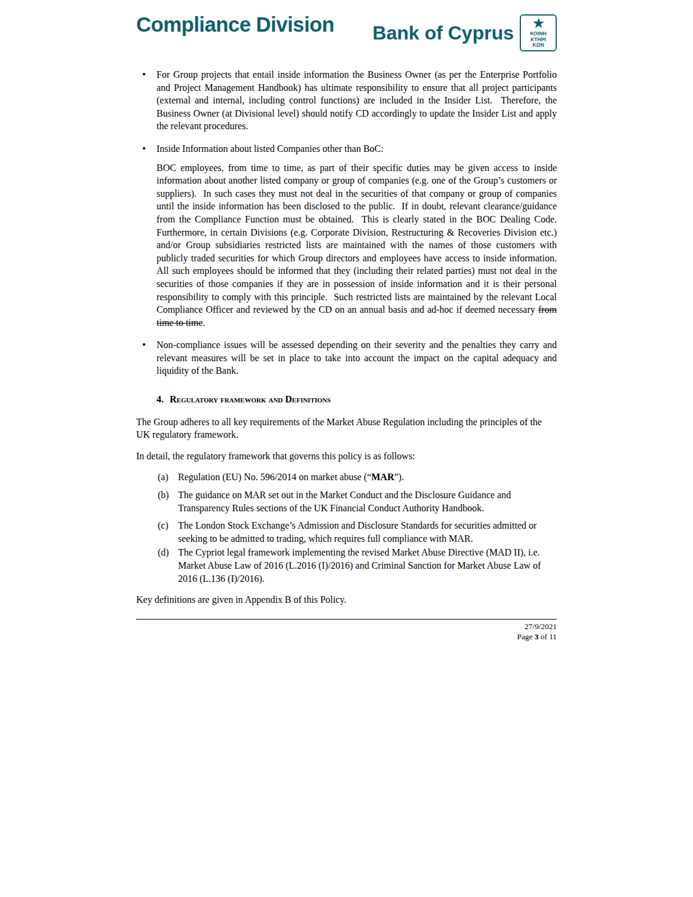Compliance Division
Bank of Cyprus
★
ΚΟΙΝΗ
ΚΤΗΡΙ
ΚΩΝ
For Group projects that entail inside information the Business Owner (as per the Enterprise Portfolio and Project Management Handbook) has ultimate responsibility to ensure that all project participants (external and internal, including control functions) are included in the Insider List. Therefore, the Business Owner (at Divisional level) should notify CD accordingly to update the Insider List and apply the relevant procedures.
Inside Information about listed Companies other than BoC:
BOC employees, from time to time, as part of their specific duties may be given access to inside information about another listed company or group of companies (e.g. one of the Group’s customers or suppliers). In such cases they must not deal in the securities of that company or group of companies until the inside information has been disclosed to the public. If in doubt, relevant clearance/guidance from the Compliance Function must be obtained. This is clearly stated in the BOC Dealing Code. Furthermore, in certain Divisions (e.g. Corporate Division, Restructuring & Recoveries Division etc.) and/or Group subsidiaries restricted lists are maintained with the names of those customers with publicly traded securities for which Group directors and employees have access to inside information. All such employees should be informed that they (including their related parties) must not deal in the securities of those companies if they are in possession of inside information and it is their personal responsibility to comply with this principle. Such restricted lists are maintained by the relevant Local Compliance Officer and reviewed by the CD on an annual basis and ad-hoc if deemed necessary from time to time.
Non-compliance issues will be assessed depending on their severity and the penalties they carry and relevant measures will be set in place to take into account the impact on the capital adequacy and liquidity of the Bank.
4. Regulatory framework and Definitions
The Group adheres to all key requirements of the Market Abuse Regulation including the principles of the UK regulatory framework.
In detail, the regulatory framework that governs this policy is as follows:
(a) Regulation (EU) No. 596/2014 on market abuse (“MAR”).
(b) The guidance on MAR set out in the Market Conduct and the Disclosure Guidance and Transparency Rules sections of the UK Financial Conduct Authority Handbook.
(c) The London Stock Exchange’s Admission and Disclosure Standards for securities admitted or seeking to be admitted to trading, which requires full compliance with MAR.
(d) The Cypriot legal framework implementing the revised Market Abuse Directive (MAD II), i.e. Market Abuse Law of 2016 (L.2016 (I)/2016) and Criminal Sanction for Market Abuse Law of 2016 (L.136 (I)/2016).
Key definitions are given in Appendix B of this Policy.
27/9/2021
Page 3 of 11